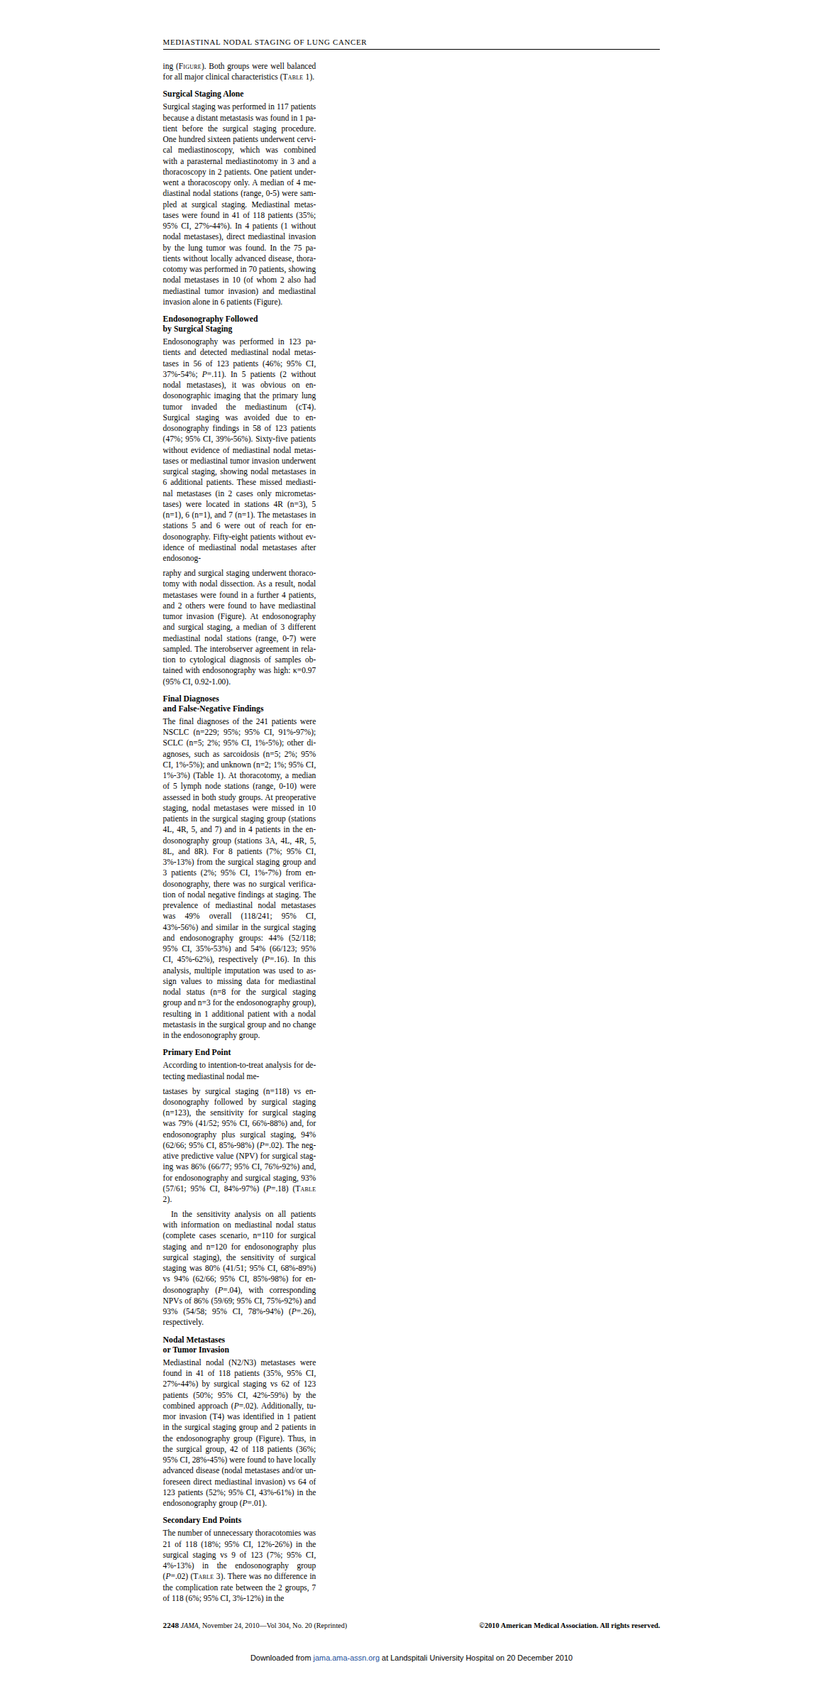Mediastinal Nodal Staging of Lung Cancer
ing (Figure). Both groups were well balanced for all major clinical characteristics (Table 1).
Surgical Staging Alone
Surgical staging was performed in 117 patients because a distant metastasis was found in 1 patient before the surgical staging procedure. One hundred sixteen patients underwent cervical mediastinoscopy, which was combined with a parasternal mediastinotomy in 3 and a thoracoscopy in 2 patients. One patient underwent a thoracoscopy only. A median of 4 mediastinal nodal stations (range, 0-5) were sampled at surgical staging. Mediastinal metastases were found in 41 of 118 patients (35%; 95% CI, 27%-44%). In 4 patients (1 without nodal metastases), direct mediastinal invasion by the lung tumor was found. In the 75 patients without locally advanced disease, thoracotomy was performed in 70 patients, showing nodal metastases in 10 (of whom 2 also had mediastinal tumor invasion) and mediastinal invasion alone in 6 patients (Figure).
Endosonography Followed
by Surgical Staging
Endosonography was performed in 123 patients and detected mediastinal nodal metastases in 56 of 123 patients (46%; 95% CI, 37%-54%; P=.11). In 5 patients (2 without nodal metastases), it was obvious on endosonographic imaging that the primary lung tumor invaded the mediastinum (cT4). Surgical staging was avoided due to endosonography findings in 58 of 123 patients (47%; 95% CI, 39%-56%). Sixty-five patients without evidence of mediastinal nodal metastases or mediastinal tumor invasion underwent surgical staging, showing nodal metastases in 6 additional patients. These missed mediastinal metastases (in 2 cases only micrometastases) were located in stations 4R (n=3), 5 (n=1), 6 (n=1), and 7 (n=1). The metastases in stations 5 and 6 were out of reach for endosonography. Fifty-eight patients without evidence of mediastinal nodal metastases after endosonog-
raphy and surgical staging underwent thoracotomy with nodal dissection. As a result, nodal metastases were found in a further 4 patients, and 2 others were found to have mediastinal tumor invasion (Figure). At endosonography and surgical staging, a median of 3 different mediastinal nodal stations (range, 0-7) were sampled. The interobserver agreement in relation to cytological diagnosis of samples obtained with endosonography was high: κ=0.97 (95% CI, 0.92-1.00).
Final Diagnoses
and False-Negative Findings
The final diagnoses of the 241 patients were NSCLC (n=229; 95%; 95% CI, 91%-97%); SCLC (n=5; 2%; 95% CI, 1%-5%); other diagnoses, such as sarcoidosis (n=5; 2%; 95% CI, 1%-5%); and unknown (n=2; 1%; 95% CI, 1%-3%) (Table 1). At thoracotomy, a median of 5 lymph node stations (range, 0-10) were assessed in both study groups. At preoperative staging, nodal metastases were missed in 10 patients in the surgical staging group (stations 4L, 4R, 5, and 7) and in 4 patients in the endosonography group (stations 3A, 4L, 4R, 5, 8L, and 8R). For 8 patients (7%; 95% CI, 3%-13%) from the surgical staging group and 3 patients (2%; 95% CI, 1%-7%) from endosonography, there was no surgical verification of nodal negative findings at staging. The prevalence of mediastinal nodal metastases was 49% overall (118/241; 95% CI, 43%-56%) and similar in the surgical staging and endosonography groups: 44% (52/118; 95% CI, 35%-53%) and 54% (66/123; 95% CI, 45%-62%), respectively (P=.16). In this analysis, multiple imputation was used to assign values to missing data for mediastinal nodal status (n=8 for the surgical staging group and n=3 for the endosonography group), resulting in 1 additional patient with a nodal metastasis in the surgical group and no change in the endosonography group.
Primary End Point
According to intention-to-treat analysis for detecting mediastinal nodal me-
tastases by surgical staging (n=118) vs endosonography followed by surgical staging (n=123), the sensitivity for surgical staging was 79% (41/52; 95% CI, 66%-88%) and, for endosonography plus surgical staging, 94% (62/66; 95% CI, 85%-98%) (P=.02). The negative predictive value (NPV) for surgical staging was 86% (66/77; 95% CI, 76%-92%) and, for endosonography and surgical staging, 93% (57/61; 95% CI, 84%-97%) (P=.18) (Table 2).
In the sensitivity analysis on all patients with information on mediastinal nodal status (complete cases scenario, n=110 for surgical staging and n=120 for endosonography plus surgical staging), the sensitivity of surgical staging was 80% (41/51; 95% CI, 68%-89%) vs 94% (62/66; 95% CI, 85%-98%) for endosonography (P=.04), with corresponding NPVs of 86% (59/69; 95% CI, 75%-92%) and 93% (54/58; 95% CI, 78%-94%) (P=.26), respectively.
Nodal Metastases
or Tumor Invasion
Mediastinal nodal (N2/N3) metastases were found in 41 of 118 patients (35%, 95% CI, 27%-44%) by surgical staging vs 62 of 123 patients (50%; 95% CI, 42%-59%) by the combined approach (P=.02). Additionally, tumor invasion (T4) was identified in 1 patient in the surgical staging group and 2 patients in the endosonography group (Figure). Thus, in the surgical group, 42 of 118 patients (36%; 95% CI, 28%-45%) were found to have locally advanced disease (nodal metastases and/or unforeseen direct mediastinal invasion) vs 64 of 123 patients (52%; 95% CI, 43%-61%) in the endosonography group (P=.01).
Secondary End Points
The number of unnecessary thoracotomies was 21 of 118 (18%; 95% CI, 12%-26%) in the surgical staging vs 9 of 123 (7%; 95% CI, 4%-13%) in the endosonography group (P=.02) (Table 3). There was no difference in the complication rate between the 2 groups, 7 of 118 (6%; 95% CI, 3%-12%) in the
2248 JAMA, November 24, 2010—Vol 304, No. 20 (Reprinted)
©2010 American Medical Association. All rights reserved.
Downloaded from jama.ama-assn.org at Landspitali University Hospital on 20 December 2010